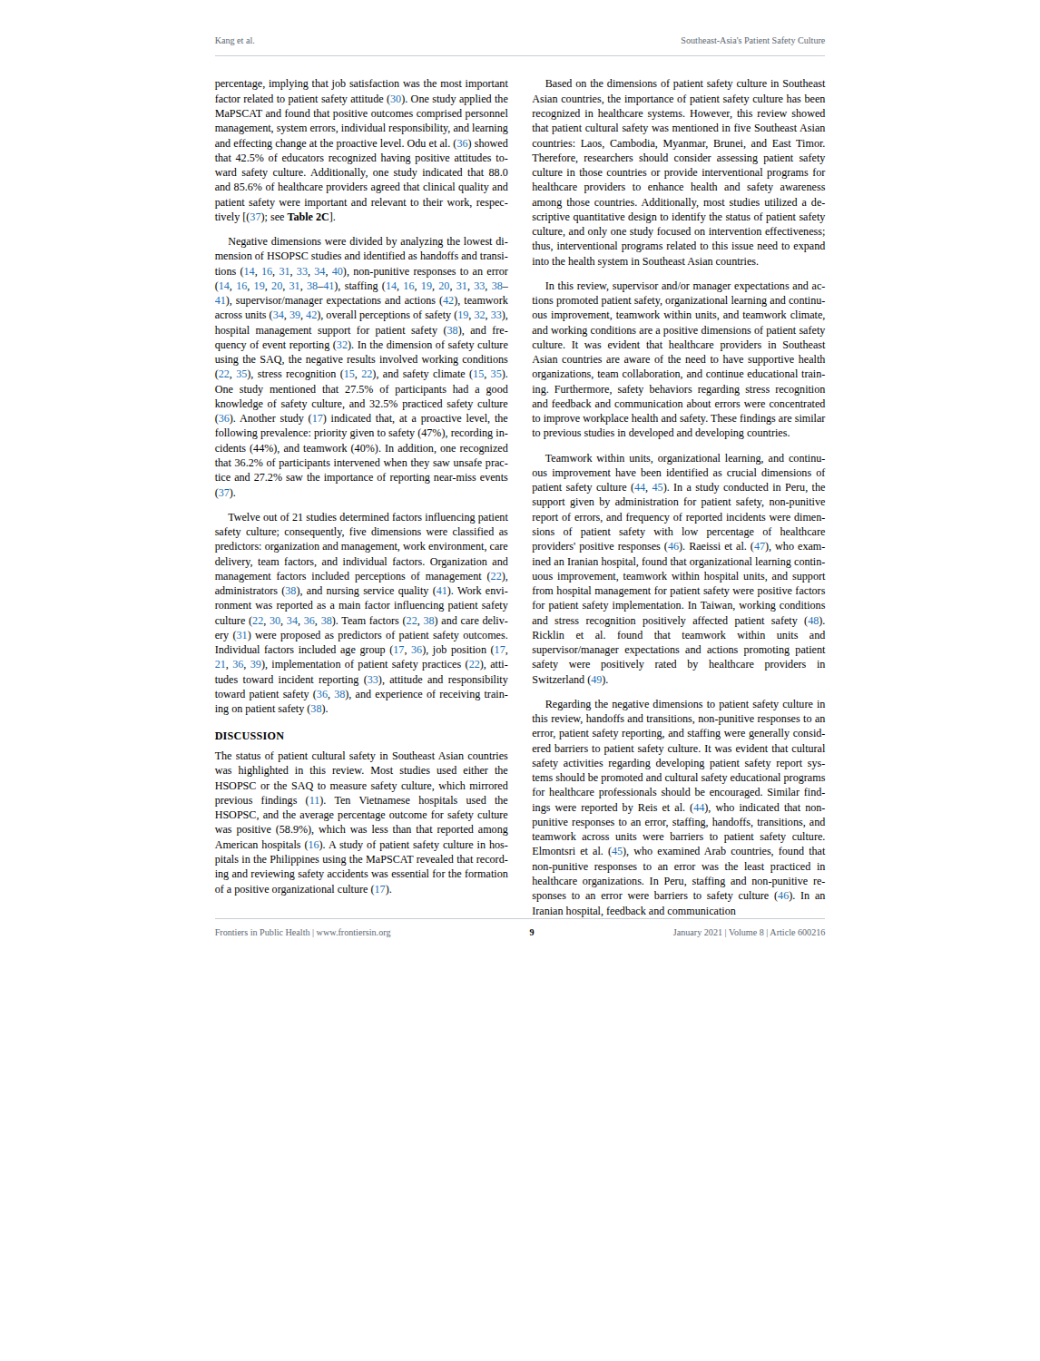Kang et al.
Southeast-Asia's Patient Safety Culture
percentage, implying that job satisfaction was the most important factor related to patient safety attitude (30). One study applied the MaPSCAT and found that positive outcomes comprised personnel management, system errors, individual responsibility, and learning and effecting change at the proactive level. Odu et al. (36) showed that 42.5% of educators recognized having positive attitudes toward safety culture. Additionally, one study indicated that 88.0 and 85.6% of healthcare providers agreed that clinical quality and patient safety were important and relevant to their work, respectively [(37); see Table 2C].
Negative dimensions were divided by analyzing the lowest dimension of HSOPSC studies and identified as handoffs and transitions (14, 16, 31, 33, 34, 40), non-punitive responses to an error (14, 16, 19, 20, 31, 38–41), staffing (14, 16, 19, 20, 31, 33, 38–41), supervisor/manager expectations and actions (42), teamwork across units (34, 39, 42), overall perceptions of safety (19, 32, 33), hospital management support for patient safety (38), and frequency of event reporting (32). In the dimension of safety culture using the SAQ, the negative results involved working conditions (22, 35), stress recognition (15, 22), and safety climate (15, 35). One study mentioned that 27.5% of participants had a good knowledge of safety culture, and 32.5% practiced safety culture (36). Another study (17) indicated that, at a proactive level, the following prevalence: priority given to safety (47%), recording incidents (44%), and teamwork (40%). In addition, one recognized that 36.2% of participants intervened when they saw unsafe practice and 27.2% saw the importance of reporting near-miss events (37).
Twelve out of 21 studies determined factors influencing patient safety culture; consequently, five dimensions were classified as predictors: organization and management, work environment, care delivery, team factors, and individual factors. Organization and management factors included perceptions of management (22), administrators (38), and nursing service quality (41). Work environment was reported as a main factor influencing patient safety culture (22, 30, 34, 36, 38). Team factors (22, 38) and care delivery (31) were proposed as predictors of patient safety outcomes. Individual factors included age group (17, 36), job position (17, 21, 36, 39), implementation of patient safety practices (22), attitudes toward incident reporting (33), attitude and responsibility toward patient safety (36, 38), and experience of receiving training on patient safety (38).
Discussion
The status of patient cultural safety in Southeast Asian countries was highlighted in this review. Most studies used either the HSOPSC or the SAQ to measure safety culture, which mirrored previous findings (11). Ten Vietnamese hospitals used the HSOPSC, and the average percentage outcome for safety culture was positive (58.9%), which was less than that reported among American hospitals (16). A study of patient safety culture in hospitals in the Philippines using the MaPSCAT revealed that recording and reviewing safety accidents was essential for the formation of a positive organizational culture (17).
Based on the dimensions of patient safety culture in Southeast Asian countries, the importance of patient safety culture has been recognized in healthcare systems. However, this review showed that patient cultural safety was mentioned in five Southeast Asian countries: Laos, Cambodia, Myanmar, Brunei, and East Timor. Therefore, researchers should consider assessing patient safety culture in those countries or provide interventional programs for healthcare providers to enhance health and safety awareness among those countries. Additionally, most studies utilized a descriptive quantitative design to identify the status of patient safety culture, and only one study focused on intervention effectiveness; thus, interventional programs related to this issue need to expand into the health system in Southeast Asian countries.
In this review, supervisor and/or manager expectations and actions promoted patient safety, organizational learning and continuous improvement, teamwork within units, and teamwork climate, and working conditions are a positive dimensions of patient safety culture. It was evident that healthcare providers in Southeast Asian countries are aware of the need to have supportive health organizations, team collaboration, and continue educational training. Furthermore, safety behaviors regarding stress recognition and feedback and communication about errors were concentrated to improve workplace health and safety. These findings are similar to previous studies in developed and developing countries.
Teamwork within units, organizational learning, and continuous improvement have been identified as crucial dimensions of patient safety culture (44, 45). In a study conducted in Peru, the support given by administration for patient safety, non-punitive report of errors, and frequency of reported incidents were dimensions of patient safety with low percentage of healthcare providers' positive responses (46). Raeissi et al. (47), who examined an Iranian hospital, found that organizational learning continuous improvement, teamwork within hospital units, and support from hospital management for patient safety were positive factors for patient safety implementation. In Taiwan, working conditions and stress recognition positively affected patient safety (48). Ricklin et al. found that teamwork within units and supervisor/manager expectations and actions promoting patient safety were positively rated by healthcare providers in Switzerland (49).
Regarding the negative dimensions to patient safety culture in this review, handoffs and transitions, non-punitive responses to an error, patient safety reporting, and staffing were generally considered barriers to patient safety culture. It was evident that cultural safety activities regarding developing patient safety report systems should be promoted and cultural safety educational programs for healthcare professionals should be encouraged. Similar findings were reported by Reis et al. (44), who indicated that non-punitive responses to an error, staffing, handoffs, transitions, and teamwork across units were barriers to patient safety culture. Elmontsri et al. (45), who examined Arab countries, found that non-punitive responses to an error was the least practiced in healthcare organizations. In Peru, staffing and non-punitive responses to an error were barriers to safety culture (46). In an Iranian hospital, feedback and communication
Frontiers in Public Health | www.frontiersin.org
9
January 2021 | Volume 8 | Article 600216